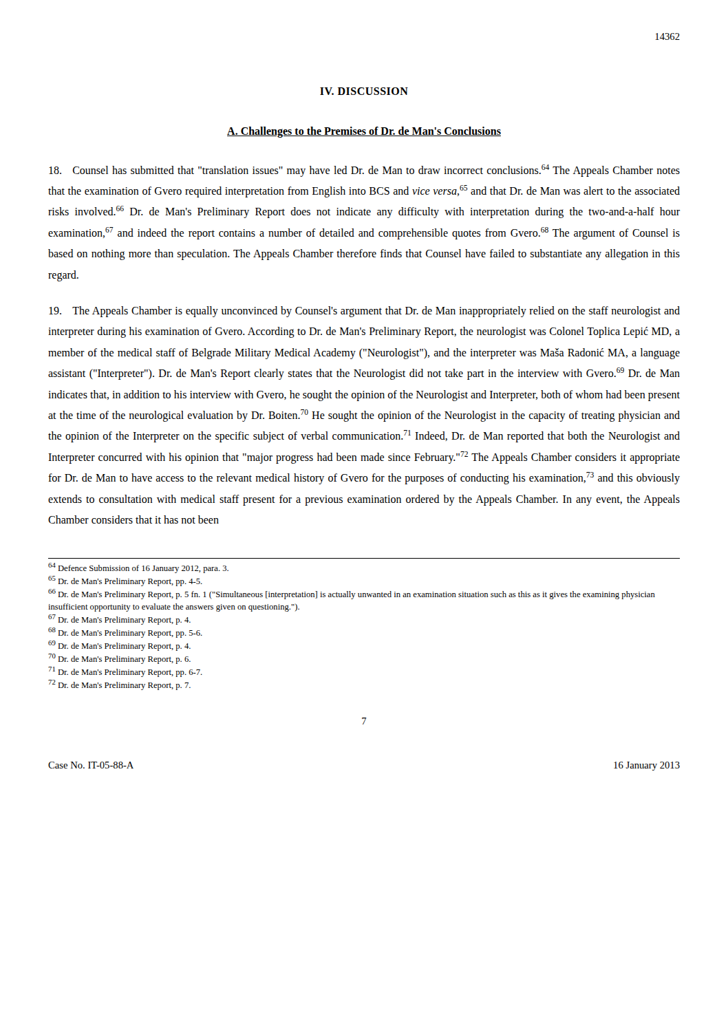14362
IV. DISCUSSION
A. Challenges to the Premises of Dr. de Man's Conclusions
18. Counsel has submitted that "translation issues" may have led Dr. de Man to draw incorrect conclusions.64 The Appeals Chamber notes that the examination of Gvero required interpretation from English into BCS and vice versa,65 and that Dr. de Man was alert to the associated risks involved.66 Dr. de Man's Preliminary Report does not indicate any difficulty with interpretation during the two-and-a-half hour examination,67 and indeed the report contains a number of detailed and comprehensible quotes from Gvero.68 The argument of Counsel is based on nothing more than speculation. The Appeals Chamber therefore finds that Counsel have failed to substantiate any allegation in this regard.
19. The Appeals Chamber is equally unconvinced by Counsel's argument that Dr. de Man inappropriately relied on the staff neurologist and interpreter during his examination of Gvero. According to Dr. de Man's Preliminary Report, the neurologist was Colonel Toplica Lepić MD, a member of the medical staff of Belgrade Military Medical Academy ("Neurologist"), and the interpreter was Maša Radonić MA, a language assistant ("Interpreter"). Dr. de Man's Report clearly states that the Neurologist did not take part in the interview with Gvero.69 Dr. de Man indicates that, in addition to his interview with Gvero, he sought the opinion of the Neurologist and Interpreter, both of whom had been present at the time of the neurological evaluation by Dr. Boiten.70 He sought the opinion of the Neurologist in the capacity of treating physician and the opinion of the Interpreter on the specific subject of verbal communication.71 Indeed, Dr. de Man reported that both the Neurologist and Interpreter concurred with his opinion that "major progress had been made since February."72 The Appeals Chamber considers it appropriate for Dr. de Man to have access to the relevant medical history of Gvero for the purposes of conducting his examination,73 and this obviously extends to consultation with medical staff present for a previous examination ordered by the Appeals Chamber. In any event, the Appeals Chamber considers that it has not been
64 Defence Submission of 16 January 2012, para. 3.
65 Dr. de Man's Preliminary Report, pp. 4-5.
66 Dr. de Man's Preliminary Report, p. 5 fn. 1 ("Simultaneous [interpretation] is actually unwanted in an examination situation such as this as it gives the examining physician insufficient opportunity to evaluate the answers given on questioning.").
67 Dr. de Man's Preliminary Report, p. 4.
68 Dr. de Man's Preliminary Report, pp. 5-6.
69 Dr. de Man's Preliminary Report, p. 4.
70 Dr. de Man's Preliminary Report, p. 6.
71 Dr. de Man's Preliminary Report, pp. 6-7.
72 Dr. de Man's Preliminary Report, p. 7.
7
Case No. IT-05-88-A 16 January 2013